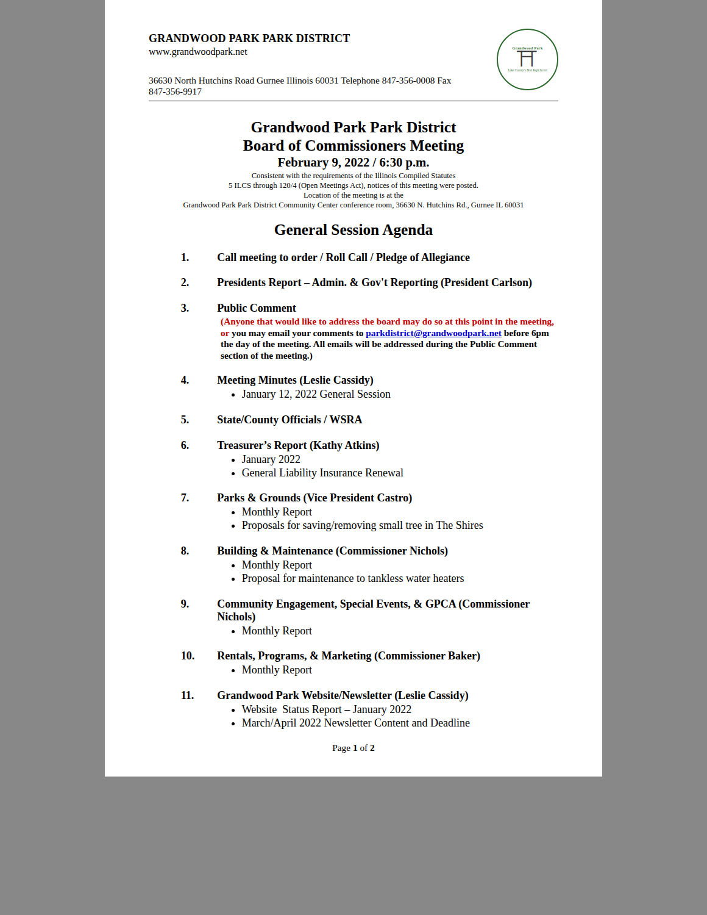GRANDWOOD PARK PARK DISTRICT
www.grandwoodpark.net
36630 North Hutchins Road Gurnee Illinois 60031 Telephone 847-356-0008 Fax 847-356-9917
Grandwood Park
⛩
Lake County's Best Kept Secret
Grandwood Park Park District
Board of Commissioners Meeting
February 9, 2022 / 6:30 p.m.
Consistent with the requirements of the Illinois Compiled Statutes
5 ILCS through 120/4 (Open Meetings Act), notices of this meeting were posted.
Location of the meeting is at the
Grandwood Park Park District Community Center conference room, 36630 N. Hutchins Rd., Gurnee IL 60031
General Session Agenda
1. Call meeting to order / Roll Call / Pledge of Allegiance
2. Presidents Report – Admin. & Gov't Reporting (President Carlson)
3. Public Comment
(Anyone that would like to address the board may do so at this point in the meeting, or you may email your comments to parkdistrict@grandwoodpark.net before 6pm the day of the meeting. All emails will be addressed during the Public Comment section of the meeting.)
4. Meeting Minutes (Leslie Cassidy)
January 12, 2022 General Session
5. State/County Officials / WSRA
6. Treasurer’s Report (Kathy Atkins)
January 2022
General Liability Insurance Renewal
7. Parks & Grounds (Vice President Castro)
Monthly Report
Proposals for saving/removing small tree in The Shires
8. Building & Maintenance (Commissioner Nichols)
Monthly Report
Proposal for maintenance to tankless water heaters
9. Community Engagement, Special Events, & GPCA (Commissioner Nichols)
Monthly Report
10. Rentals, Programs, & Marketing (Commissioner Baker)
Monthly Report
11. Grandwood Park Website/Newsletter (Leslie Cassidy)
Website Status Report – January 2022
March/April 2022 Newsletter Content and Deadline
Page 1 of 2